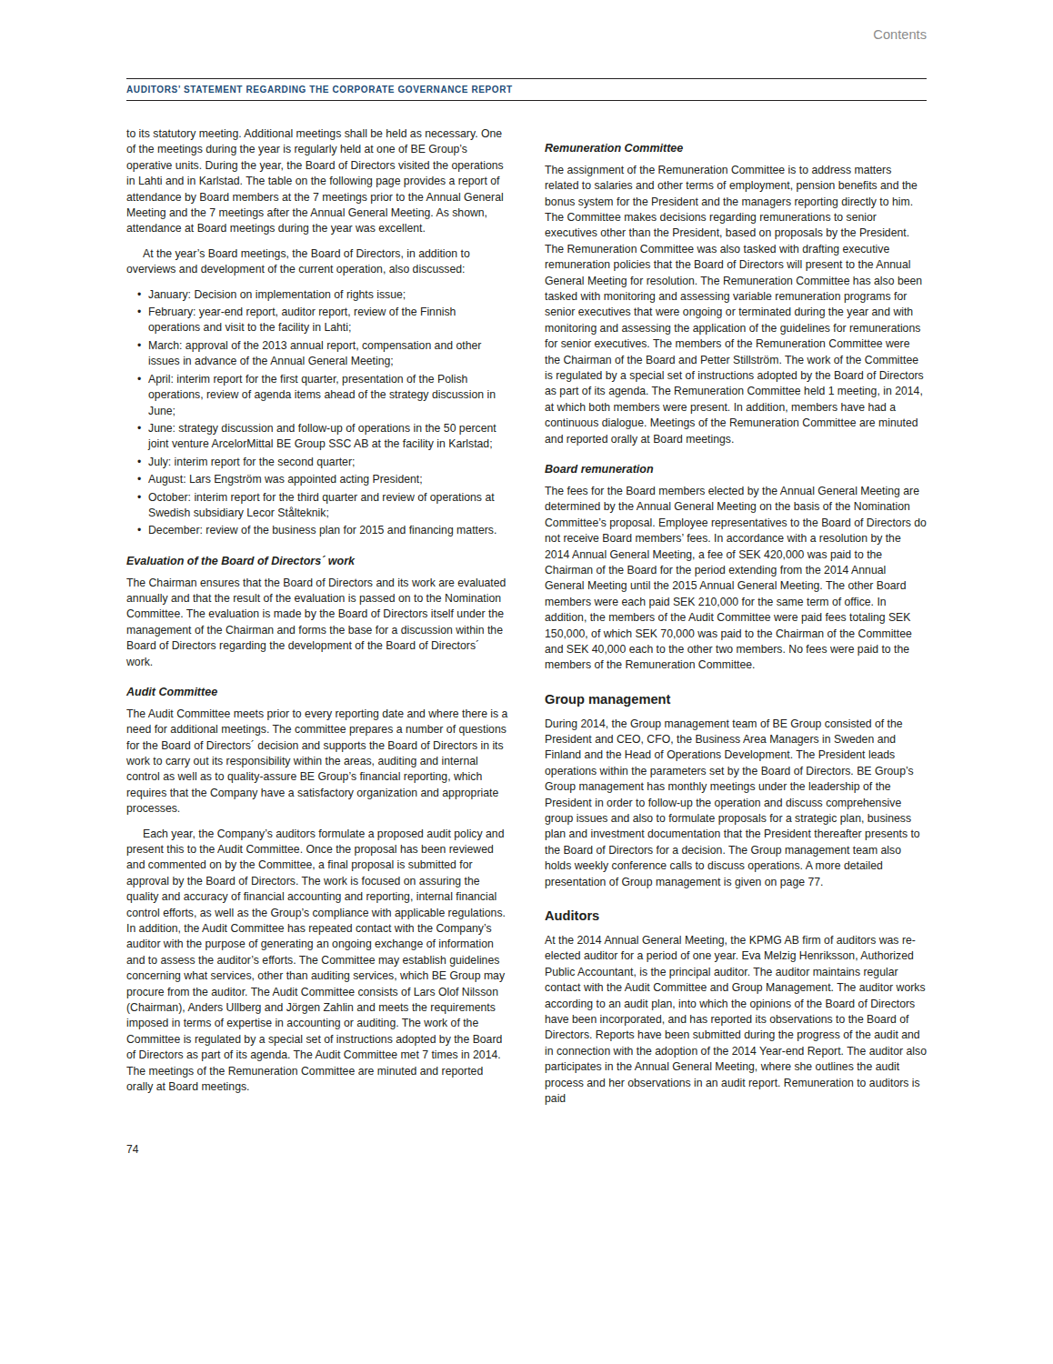Contents
Auditors’ statement regarding the corporate governance report
to its statutory meeting. Additional meetings shall be held as necessary. One of the meetings during the year is regularly held at one of BE Group’s operative units. During the year, the Board of Directors visited the operations in Lahti and in Karlstad. The table on the following page provides a report of attendance by Board members at the 7 meetings prior to the Annual General Meeting and the 7 meetings after the Annual General Meeting. As shown, attendance at Board meetings during the year was excellent.
At the year’s Board meetings, the Board of Directors, in addition to overviews and development of the current operation, also discussed:
January: Decision on implementation of rights issue;
February: year-end report, auditor report, review of the Finnish operations and visit to the facility in Lahti;
March: approval of the 2013 annual report, compensation and other issues in advance of the Annual General Meeting;
April: interim report for the first quarter, presentation of the Polish operations, review of agenda items ahead of the strategy discussion in June;
June: strategy discussion and follow-up of operations in the 50 percent joint venture ArcelorMittal BE Group SSC AB at the facility in Karlstad;
July: interim report for the second quarter;
August: Lars Engström was appointed acting President;
October: interim report for the third quarter and review of operations at Swedish subsidiary Lecor Stålteknik;
December: review of the business plan for 2015 and financing matters.
Evaluation of the Board of Directors´ work
The Chairman ensures that the Board of Directors and its work are evaluated annually and that the result of the evaluation is passed on to the Nomination Committee. The evaluation is made by the Board of Directors itself under the management of the Chairman and forms the base for a discussion within the Board of Directors regarding the development of the Board of Directors´ work.
Audit Committee
The Audit Committee meets prior to every reporting date and where there is a need for additional meetings. The committee prepares a number of questions for the Board of Directors´ decision and supports the Board of Directors in its work to carry out its responsibility within the areas, auditing and internal control as well as to quality-assure BE Group’s financial reporting, which requires that the Company have a satisfactory organization and appropriate processes.
Each year, the Company’s auditors formulate a proposed audit policy and present this to the Audit Committee. Once the proposal has been reviewed and commented on by the Committee, a final proposal is submitted for approval by the Board of Directors. The work is focused on assuring the quality and accuracy of financial accounting and reporting, internal financial control efforts, as well as the Group’s compliance with applicable regulations. In addition, the Audit Committee has repeated contact with the Company’s auditor with the purpose of generating an ongoing exchange of information and to assess the auditor’s efforts. The Committee may establish guidelines concerning what services, other than auditing services, which BE Group may procure from the auditor. The Audit Committee consists of Lars Olof Nilsson (Chairman), Anders Ullberg and Jörgen Zahlin and meets the requirements imposed in terms of expertise in accounting or auditing. The work of the Committee is regulated by a special set of instructions adopted by the Board of Directors as part of its agenda. The Audit Committee met 7 times in 2014. The meetings of the Remuneration Committee are minuted and reported orally at Board meetings.
Remuneration Committee
The assignment of the Remuneration Committee is to address matters related to salaries and other terms of employment, pension benefits and the bonus system for the President and the managers reporting directly to him. The Committee makes decisions regarding remunerations to senior executives other than the President, based on proposals by the President. The Remuneration Committee was also tasked with drafting executive remuneration policies that the Board of Directors will present to the Annual General Meeting for resolution. The Remuneration Committee has also been tasked with monitoring and assessing variable remuneration programs for senior executives that were ongoing or terminated during the year and with monitoring and assessing the application of the guidelines for remunerations for senior executives. The members of the Remuneration Committee were the Chairman of the Board and Petter Stillström. The work of the Committee is regulated by a special set of instructions adopted by the Board of Directors as part of its agenda. The Remuneration Committee held 1 meeting, in 2014, at which both members were present. In addition, members have had a continuous dialogue. Meetings of the Remuneration Committee are minuted and reported orally at Board meetings.
Board remuneration
The fees for the Board members elected by the Annual General Meeting are determined by the Annual General Meeting on the basis of the Nomination Committee’s proposal. Employee representatives to the Board of Directors do not receive Board members’ fees. In accordance with a resolution by the 2014 Annual General Meeting, a fee of SEK 420,000 was paid to the Chairman of the Board for the period extending from the 2014 Annual General Meeting until the 2015 Annual General Meeting. The other Board members were each paid SEK 210,000 for the same term of office. In addition, the members of the Audit Committee were paid fees totaling SEK 150,000, of which SEK 70,000 was paid to the Chairman of the Committee and SEK 40,000 each to the other two members. No fees were paid to the members of the Remuneration Committee.
Group management
During 2014, the Group management team of BE Group consisted of the President and CEO, CFO, the Business Area Managers in Sweden and Finland and the Head of Operations Development. The President leads operations within the parameters set by the Board of Directors. BE Group’s Group management has monthly meetings under the leadership of the President in order to follow-up the operation and discuss comprehensive group issues and also to formulate proposals for a strategic plan, business plan and investment documentation that the President thereafter presents to the Board of Directors for a decision. The Group management team also holds weekly conference calls to discuss operations. A more detailed presentation of Group management is given on page 77.
Auditors
At the 2014 Annual General Meeting, the KPMG AB firm of auditors was re-elected auditor for a period of one year. Eva Melzig Henriksson, Authorized Public Accountant, is the principal auditor. The auditor maintains regular contact with the Audit Committee and Group Management. The auditor works according to an audit plan, into which the opinions of the Board of Directors have been incorporated, and has reported its observations to the Board of Directors. Reports have been submitted during the progress of the audit and in connection with the adoption of the 2014 Year-end Report. The auditor also participates in the Annual General Meeting, where she outlines the audit process and her observations in an audit report. Remuneration to auditors is paid
74